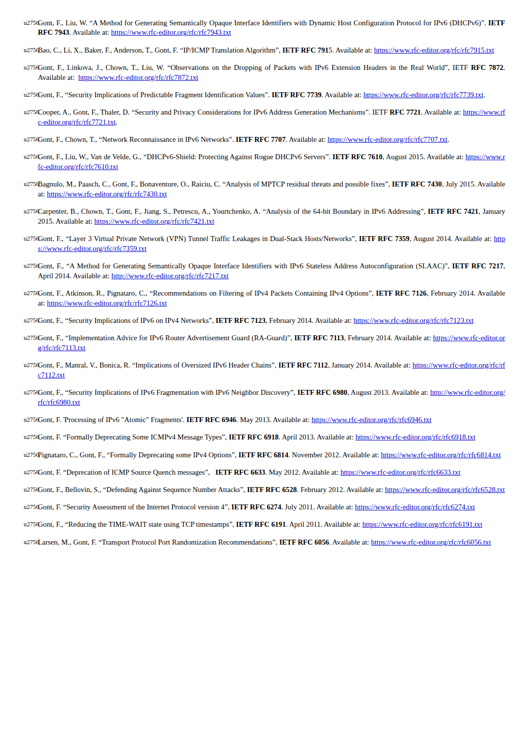Gont, F., Liu, W. “A Method for Generating Semantically Opaque Interface Identifiers with Dynamic Host Configuration Protocol for IPv6 (DHCPv6)”. IETF RFC 7943. Available at: https://www.rfc-editor.org/rfc/rfc7943.txt
Bao, C., Li, X., Baker, F., Anderson, T., Gont, F. “IP/ICMP Translation Algorithm”, IETF RFC 7915. Available at: https://www.rfc-editor.org/rfc/rfc7915.txt
Gont, F., Linkova, J., Chown, T., Liu, W. “Observations on the Dropping of Packets with IPv6 Extension Headers in the Real World”, IETF RFC 7872. Available at: https://www.rfc-editor.org/rfc/rfc7872.txt
Gont, F., “Security Implications of Predictable Fragment Identification Values”. IETF RFC 7739. Available at: https://www.rfc-editor.org/rfc/rfc7739.txt.
Cooper, A., Gont, F., Thaler, D. “Security and Privacy Considerations for IPv6 Address Generation Mechanisms”. IETF RFC 7721. Available at: https://www.rfc-editor.org/rfc/rfc7721.txt.
Gont, F., Chown, T., “Network Reconnaissance in IPv6 Networks”. IETF RFC 7707. Available at: https://www.rfc-editor.org/rfc/rfc7707.txt.
Gont, F., Liu, W., Van de Velde, G., “DHCPv6-Shield: Protecting Against Rogue DHCPv6 Servers”. IETF RFC 7610, August 2015. Available at: https://www.rfc-editor.org/rfc/rfc7610.txt
Bagnulo, M., Paasch, C., Gont, F., Bonaventure, O., Raiciu, C. “Analysis of MPTCP residual threats and possible fixes”, IETF RFC 7430, July 2015. Available at: https://www.rfc-editor.org/rfc/rfc7430.txt
Carpenter, B., Chown, T., Gont, F., Jiang, S., Petrescu, A., Yourtchenko, A. “Analysis of the 64-bit Boundary in IPv6 Addressing”, IETF RFC 7421, January 2015. Available at: https://www.rfc-editor.org/rfc/rfc7421.txt
Gont, F., “Layer 3 Virtual Private Network (VPN) Tunnel Traffic Leakages in Dual-Stack Hosts/Networks”, IETF RFC 7359, August 2014. Available at: https://www.rfc-editor.org/rfc/rfc7359.txt
Gont, F., “A Method for Generating Semantically Opaque Interface Identifiers with IPv6 Stateless Address Autoconfiguration (SLAAC)”, IETF RFC 7217, April 2014. Available at: http://www.rfc-editor.org/rfc/rfc7217.txt
Gont, F., Atkinson, R., Pignataro, C., “Recommendations on Filtering of IPv4 Packets Containing IPv4 Options”, IETF RFC 7126, February 2014. Available at: https://www.rfc-editor.org/rfc/rfc7126.txt
Gont, F., “Security Implications of IPv6 on IPv4 Networks”, IETF RFC 7123, February 2014. Available at: https://www.rfc-editor.org/rfc/rfc7123.txt
Gont, F., “Implementation Advice for IPv6 Router Advertisement Guard (RA-Guard)”, IETF RFC 7113, February 2014. Available at: https://www.rfc-editor.org/rfc/rfc7113.txt
Gont, F., Manral, V., Bonica, R. “Implications of Oversized IPv6 Header Chains”, IETF RFC 7112, January 2014. Available at: https://www.rfc-editor.org/rfc/rfc7112.txt
Gont, F., “Security Implications of IPv6 Fragmentation with IPv6 Neighbor Discovery”, IETF RFC 6980, August 2013. Available at: http://www.rfc-editor.org/rfc/rfc6980.txt
Gont, F. 'Processing of IPv6 "Atomic" Fragments'. IETF RFC 6946. May 2013. Available at: https://www.rfc-editor.org/rfc/rfc6946.txt
Gont, F. “Formally Deprecating Some ICMPv4 Message Types”, IETF RFC 6918. April 2013. Available at: https://www.rfc-editor.org/rfc/rfc6918.txt
Pignataro, C., Gont, F., “Formally Deprecating some IPv4 Options”, IETF RFC 6814. November 2012. Available at: https://www.rfc-editor.org/rfc/rfc6814.txt
Gont, F. “Deprecation of ICMP Source Quench messages”, IETF RFC 6633. May 2012. Available at: https://www.rfc-editor.org/rfc/rfc6633.txt
Gont, F., Bellovin, S., “Defending Against Sequence Number Attacks”, IETF RFC 6528. February 2012. Available at: https://www.rfc-editor.org/rfc/rfc6528.txt
Gont, F. “Security Assessment of the Internet Protocol version 4”, IETF RFC 6274. July 2011. Available at: https://www.rfc-editor.org/rfc/rfc6274.txt
Gont, F., “Reducing the TIME-WAIT state using TCP timestamps”, IETF RFC 6191. April 2011. Available at: https://www.rfc-editor.org/rfc/rfc6191.txt
Larsen, M., Gont, F. “Transport Protocol Port Randomization Recommendations”, IETF RFC 6056. Available at: https://www.rfc-editor.org/rfc/rfc6056.txt